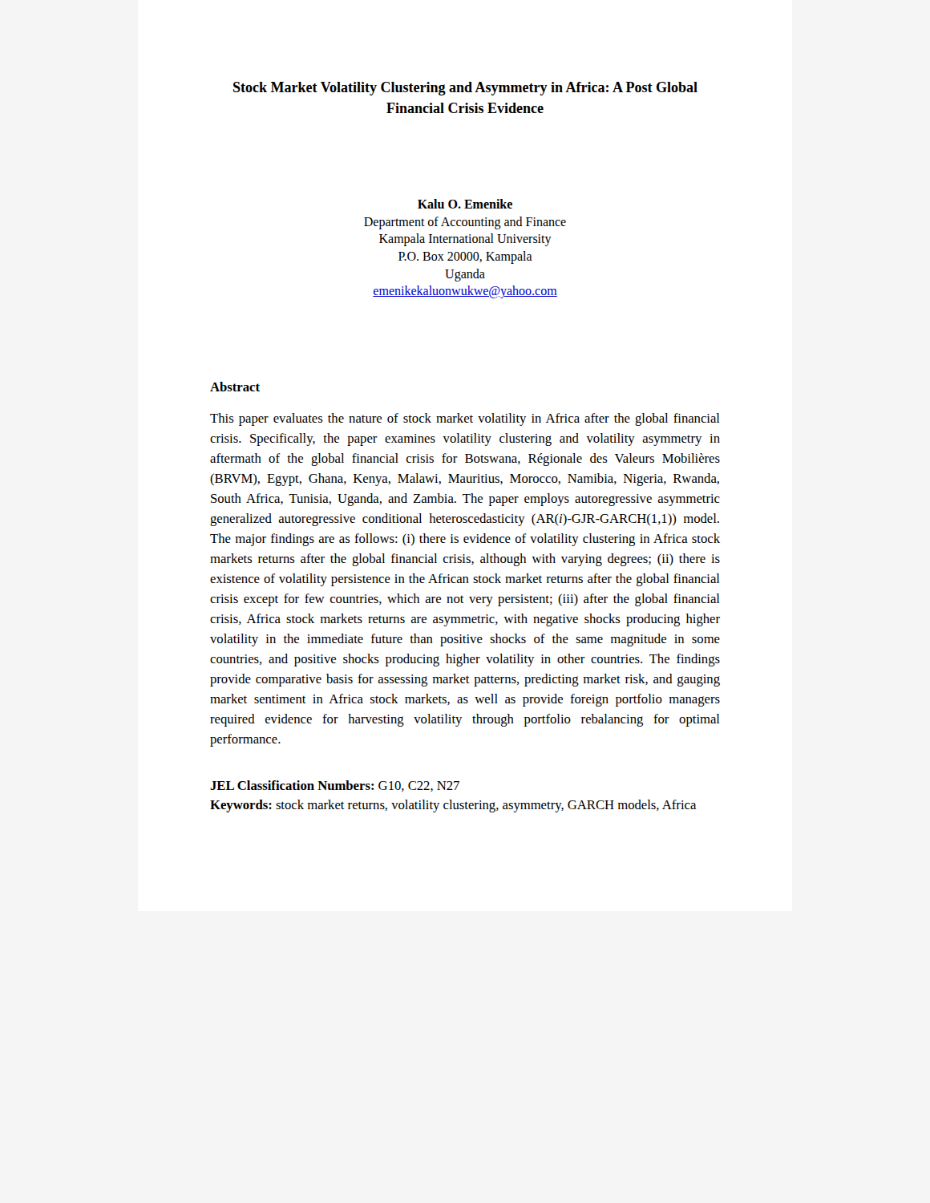Stock Market Volatility Clustering and Asymmetry in Africa: A Post Global Financial Crisis Evidence
Kalu O. Emenike
Department of Accounting and Finance
Kampala International University
P.O. Box 20000, Kampala
Uganda
emenikekaluonwukwe@yahoo.com
Abstract
This paper evaluates the nature of stock market volatility in Africa after the global financial crisis. Specifically, the paper examines volatility clustering and volatility asymmetry in aftermath of the global financial crisis for Botswana, Régionale des Valeurs Mobilières (BRVM), Egypt, Ghana, Kenya, Malawi, Mauritius, Morocco, Namibia, Nigeria, Rwanda, South Africa, Tunisia, Uganda, and Zambia. The paper employs autoregressive asymmetric generalized autoregressive conditional heteroscedasticity (AR(i)-GJR-GARCH(1,1)) model. The major findings are as follows: (i) there is evidence of volatility clustering in Africa stock markets returns after the global financial crisis, although with varying degrees; (ii) there is existence of volatility persistence in the African stock market returns after the global financial crisis except for few countries, which are not very persistent; (iii) after the global financial crisis, Africa stock markets returns are asymmetric, with negative shocks producing higher volatility in the immediate future than positive shocks of the same magnitude in some countries, and positive shocks producing higher volatility in other countries. The findings provide comparative basis for assessing market patterns, predicting market risk, and gauging market sentiment in Africa stock markets, as well as provide foreign portfolio managers required evidence for harvesting volatility through portfolio rebalancing for optimal performance.
JEL Classification Numbers: G10, C22, N27
Keywords: stock market returns, volatility clustering, asymmetry, GARCH models, Africa